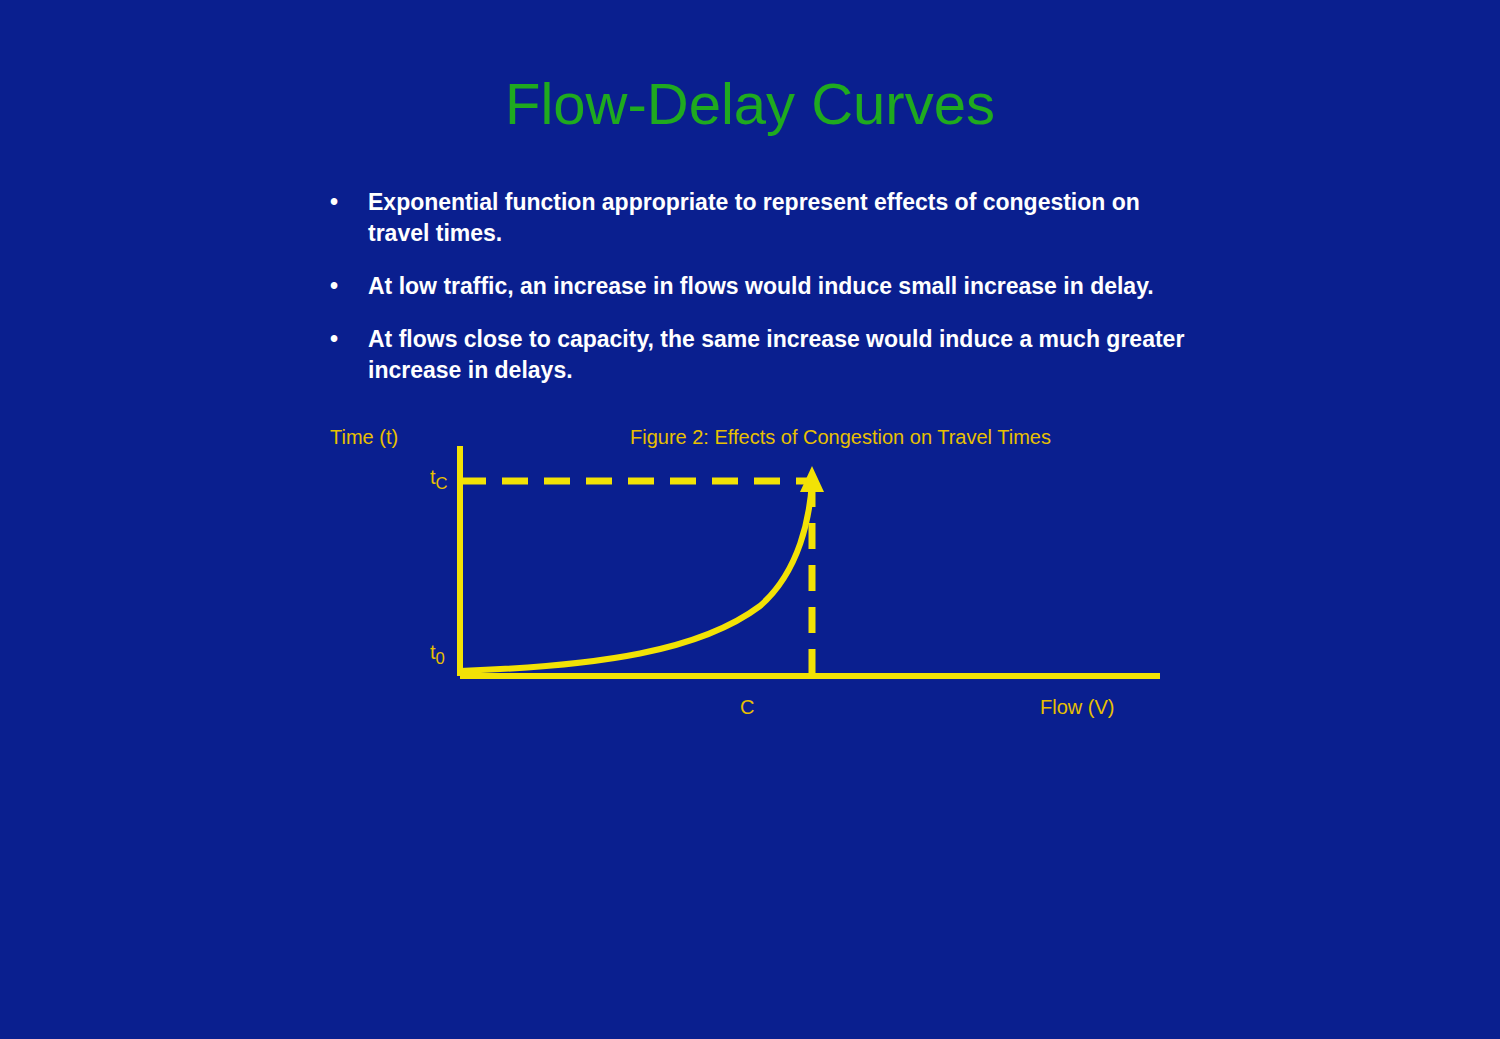Flow-Delay Curves
Exponential function appropriate to represent effects of congestion on travel times.
At low traffic, an increase in flows would induce small increase in delay.
At flows close to capacity, the same increase would induce a much greater increase in delays.
Time (t) Figure 2: Effects of Congestion on Travel Times tC t0 C Flow (V)